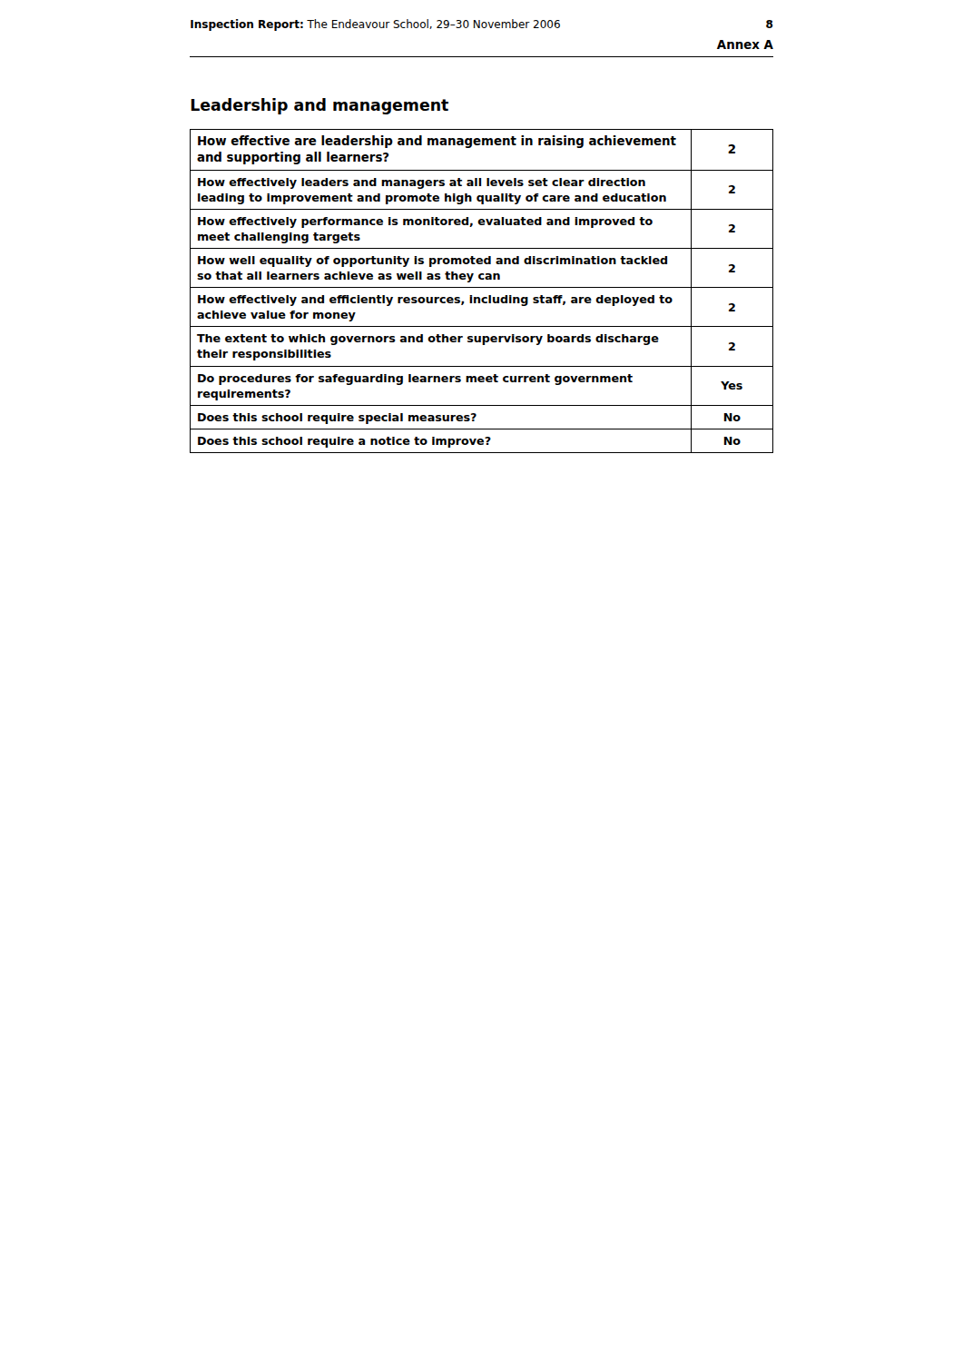Inspection Report: The Endeavour School, 29–30 November 2006
8
Annex A
Leadership and management
| How effective are leadership and management in raising achievement and supporting all learners? | 2 |
| How effectively leaders and managers at all levels set clear direction leading to improvement and promote high quality of care and education | 2 |
| How effectively performance is monitored, evaluated and improved to meet challenging targets | 2 |
| How well equality of opportunity is promoted and discrimination tackled so that all learners achieve as well as they can | 2 |
| How effectively and efficiently resources, including staff, are deployed to achieve value for money | 2 |
| The extent to which governors and other supervisory boards discharge their responsibilities | 2 |
| Do procedures for safeguarding learners meet current government requirements? | Yes |
| Does this school require special measures? | No |
| Does this school require a notice to improve? | No |